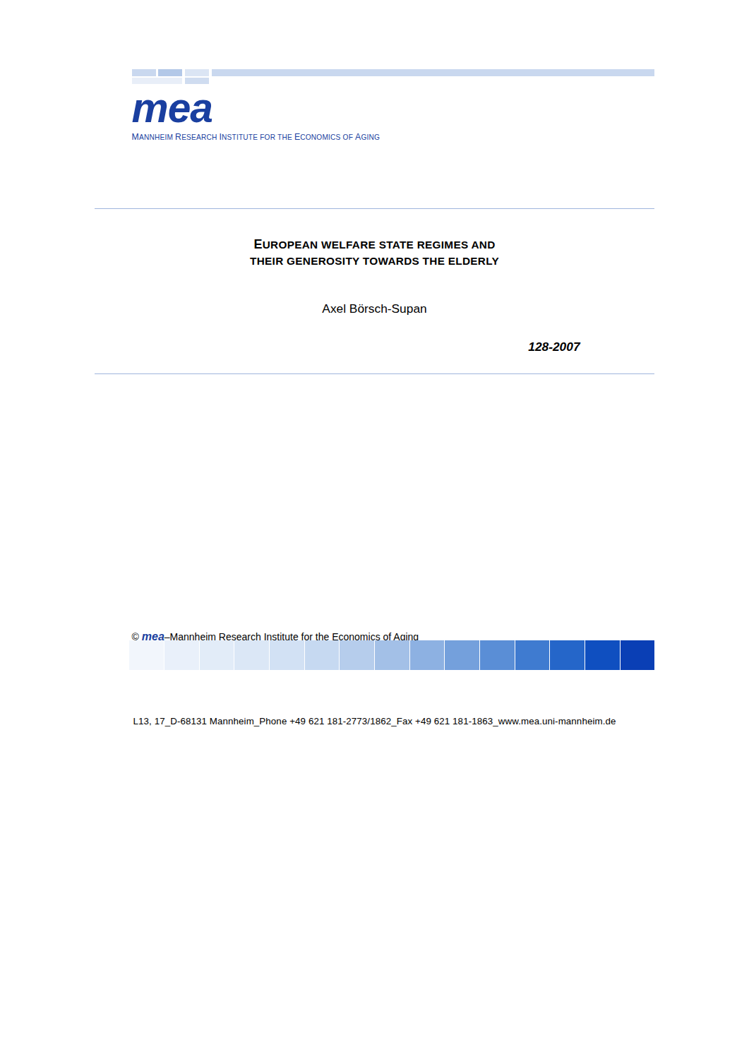mea
MANNHEIM RESEARCH INSTITUTE FOR THE ECONOMICS OF AGING
EUROPEAN WELFARE STATE REGIMES AND
THEIR GENEROSITY TOWARDS THE ELDERLY
Axel Börsch-Supan
128-2007
© mea–Mannheim Research Institute for the Economics of Aging
L13, 17_D-68131 Mannheim_Phone +49 621 181-2773/1862_Fax +49 621 181-1863_www.mea.uni-mannheim.de